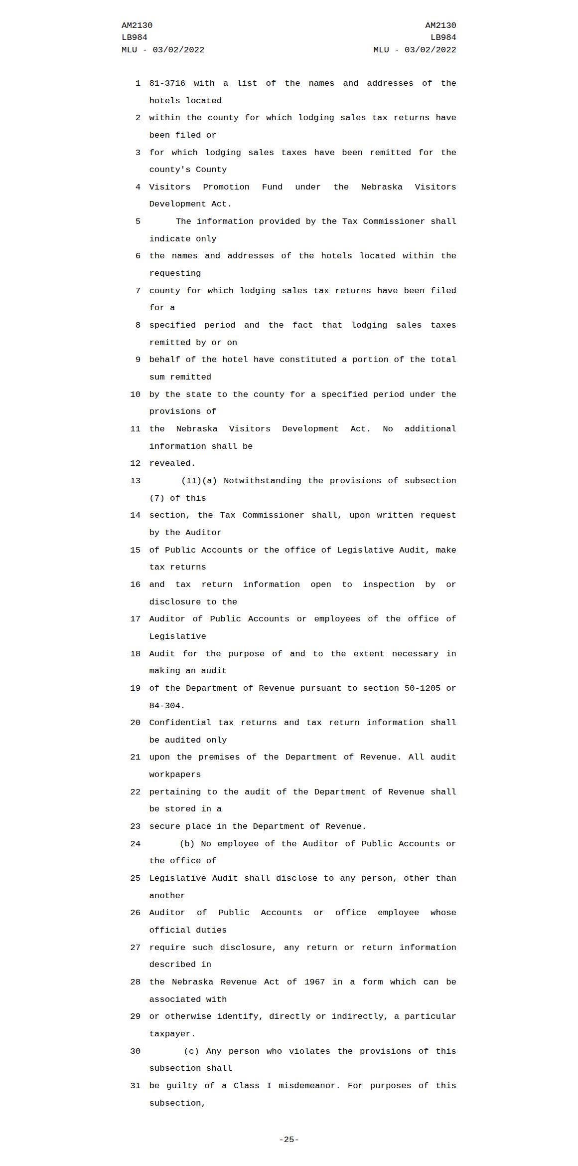AM2130 LB984 MLU - 03/02/2022
AM2130 LB984 MLU - 03/02/2022
81-3716 with a list of the names and addresses of the hotels located
within the county for which lodging sales tax returns have been filed or
for which lodging sales taxes have been remitted for the county's County
Visitors Promotion Fund under the Nebraska Visitors Development Act.
The information provided by the Tax Commissioner shall indicate only
the names and addresses of the hotels located within the requesting
county for which lodging sales tax returns have been filed for a
specified period and the fact that lodging sales taxes remitted by or on
behalf of the hotel have constituted a portion of the total sum remitted
by the state to the county for a specified period under the provisions of
the Nebraska Visitors Development Act. No additional information shall be
revealed.
(11)(a) Notwithstanding the provisions of subsection (7) of this
section, the Tax Commissioner shall, upon written request by the Auditor
of Public Accounts or the office of Legislative Audit, make tax returns
and tax return information open to inspection by or disclosure to the
Auditor of Public Accounts or employees of the office of Legislative
Audit for the purpose of and to the extent necessary in making an audit
of the Department of Revenue pursuant to section 50-1205 or 84-304.
Confidential tax returns and tax return information shall be audited only
upon the premises of the Department of Revenue. All audit workpapers
pertaining to the audit of the Department of Revenue shall be stored in a
secure place in the Department of Revenue.
(b) No employee of the Auditor of Public Accounts or the office of
Legislative Audit shall disclose to any person, other than another
Auditor of Public Accounts or office employee whose official duties
require such disclosure, any return or return information described in
the Nebraska Revenue Act of 1967 in a form which can be associated with
or otherwise identify, directly or indirectly, a particular taxpayer.
(c) Any person who violates the provisions of this subsection shall
be guilty of a Class I misdemeanor. For purposes of this subsection,
-25-